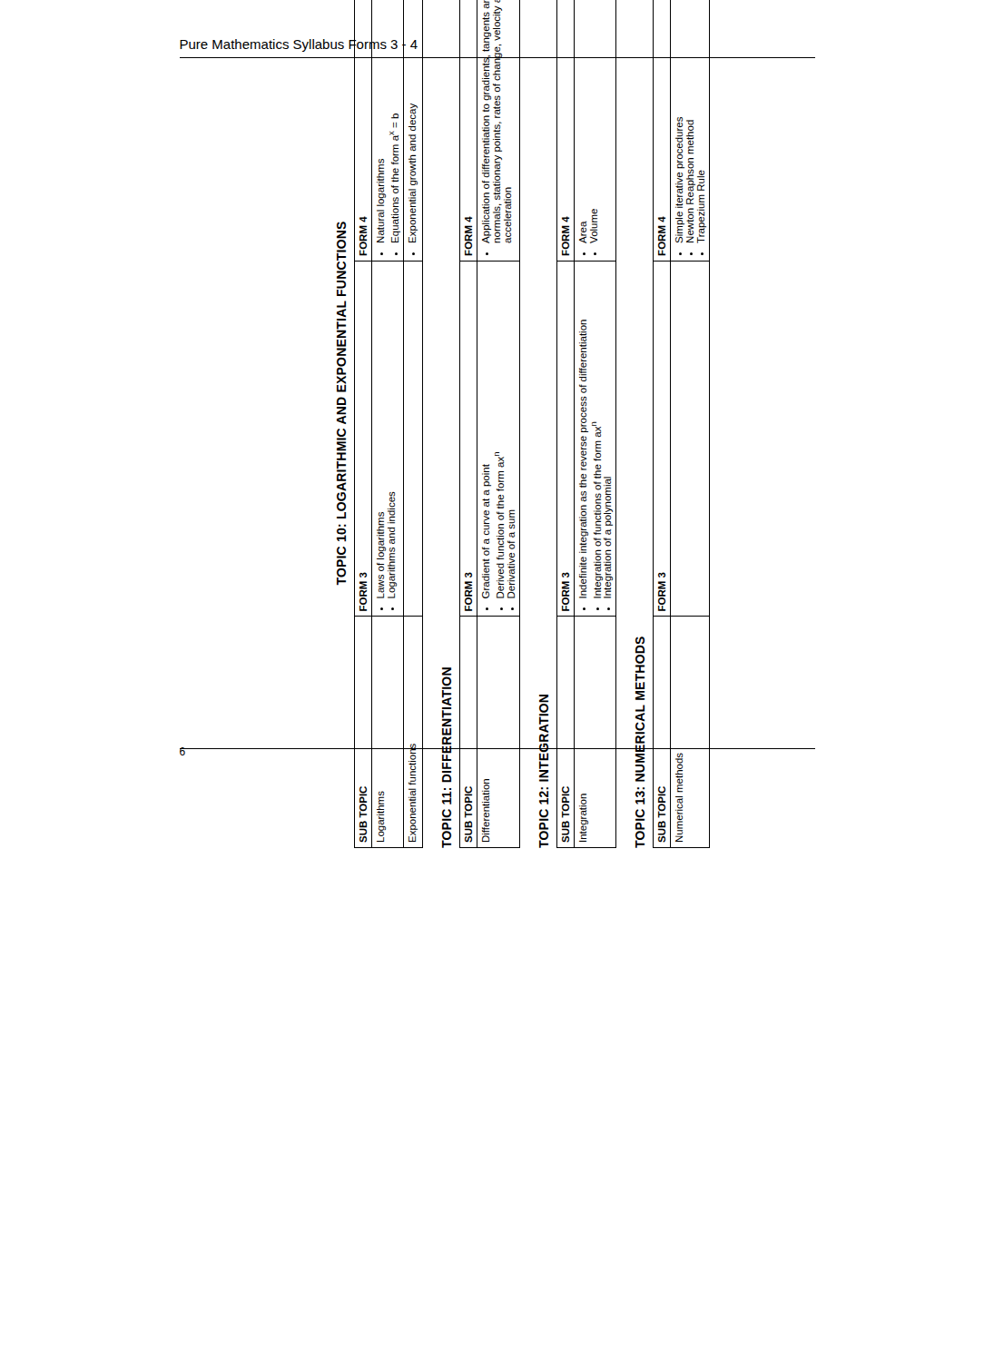Pure Mathematics Syllabus Forms 3 - 4
TOPIC 10: LOGARITHMIC AND EXPONENTIAL FUNCTIONS
| SUB TOPIC | FORM 3 | FORM 4 |
| --- | --- | --- |
| Logarithms | Laws of logarithms Logarithms and indices | Natural logarithms Equations of the form a x = b |
| Exponential functions | | Exponential growth and decay |
TOPIC 11: DIFFERENTIATION
| SUB TOPIC | FORM 3 | FORM 4 |
| --- | --- | --- |
| Differentiation | Gradient of a curve at a point Derived function of the form ax n Derivative of a sum | Application of differentiation to gradients, tangents and normals, stationary points, rates of change, velocity and acceleration |
TOPIC 12: INTEGRATION
| SUB TOPIC | FORM 3 | FORM 4 |
| --- | --- | --- |
| Integration | Indefinite integration as the reverse process of differentiation Integration of functions of the form ax n Integration of a polynomial | Area Volume |
TOPIC 13: NUMERICAL METHODS
| SUB TOPIC | FORM 3 | FORM 4 |
| --- | --- | --- |
| Numerical methods | | Simple iterative procedures Newton Reaphson method Trapezium Rule |
6